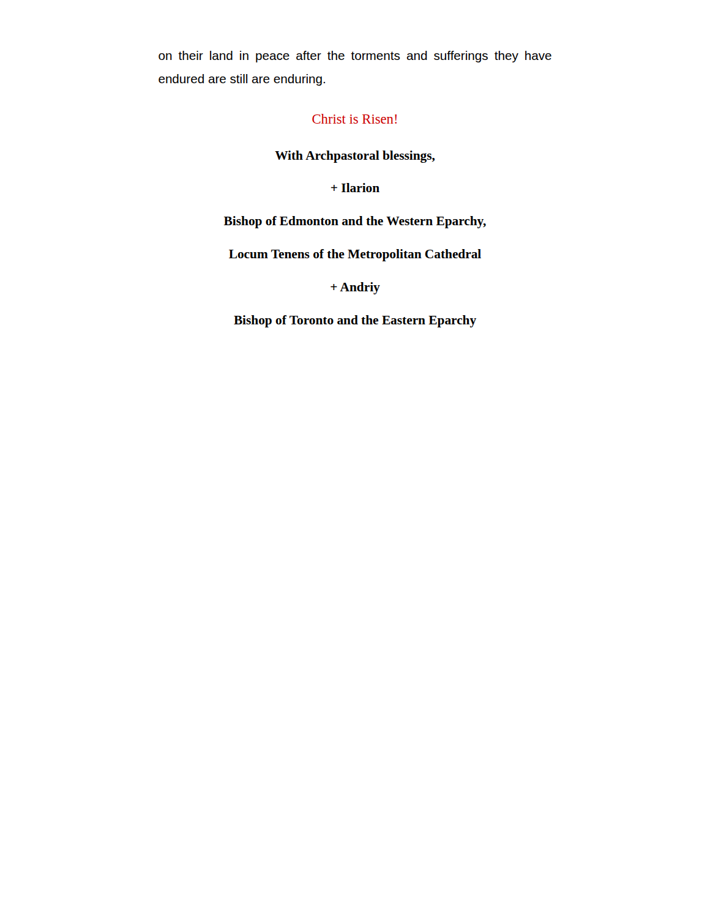on their land in peace after the torments and sufferings they have endured are still are enduring.
Christ is Risen!
With Archpastoral blessings,
+ Ilarion
Bishop of Edmonton and the Western Eparchy,
Locum Tenens of the Metropolitan Cathedral
+ Andriy
Bishop of Toronto and the Eastern Eparchy